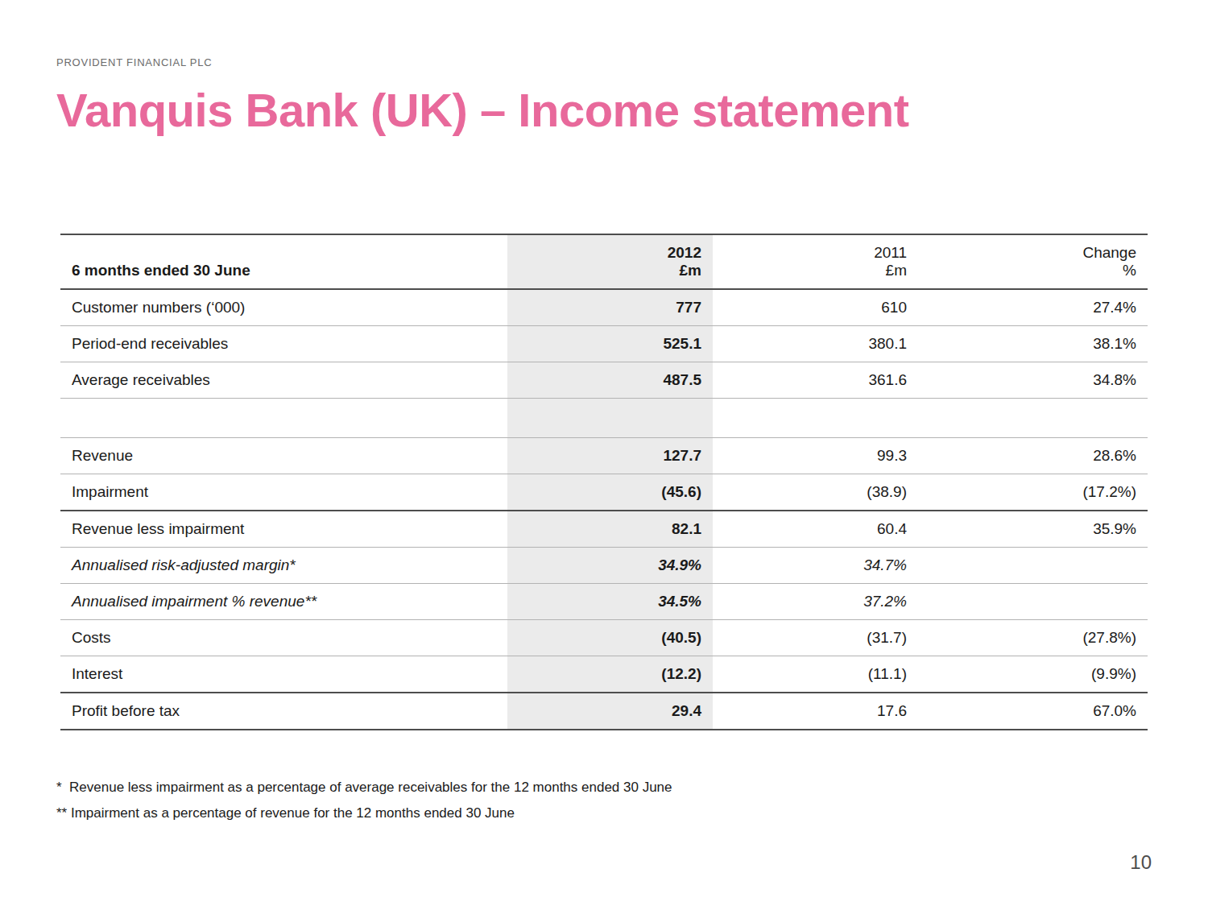PROVIDENT FINANCIAL PLC
Vanquis Bank (UK) – Income statement
| 6 months ended 30 June | 2012 £m | 2011 £m | Change % |
| --- | --- | --- | --- |
| Customer numbers (‘000) | 777 | 610 | 27.4% |
| Period-end receivables | 525.1 | 380.1 | 38.1% |
| Average receivables | 487.5 | 361.6 | 34.8% |
| Revenue | 127.7 | 99.3 | 28.6% |
| Impairment | (45.6) | (38.9) | (17.2%) |
| Revenue less impairment | 82.1 | 60.4 | 35.9% |
| Annualised risk-adjusted margin* | 34.9% | 34.7% | |
| Annualised impairment % revenue** | 34.5% | 37.2% | |
| Costs | (40.5) | (31.7) | (27.8%) |
| Interest | (12.2) | (11.1) | (9.9%) |
| Profit before tax | 29.4 | 17.6 | 67.0% |
* Revenue less impairment as a percentage of average receivables for the 12 months ended 30 June
** Impairment as a percentage of revenue for the 12 months ended 30 June
10